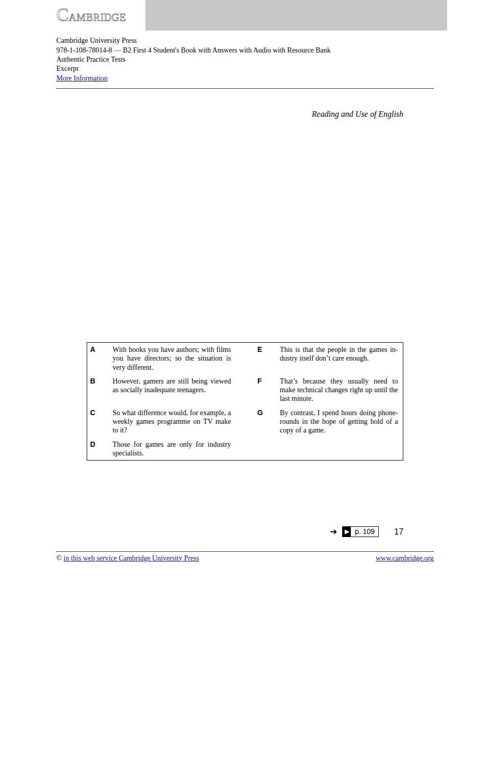Cambridge
Cambridge University Press
978-1-108-78014-8 — B2 First 4 Student's Book with Answers with Audio with Resource Bank
Authentic Practice Tests
Excerpt
More Information
Reading and Use of English
| A | With books you have authors; with films you have directors; so the situation is very different. | | E | This is that the people in the games industry itself don’t care enough. |
| B | However, gamers are still being viewed as socially inadequate teenagers. | | F | That’s because they usually need to make technical changes right up until the last minute. |
| C | So what difference would, for example, a weekly games programme on TV make to it? | | G | By contrast, I spend hours doing phone-rounds in the hope of getting hold of a copy of a game. |
| D | Those for games are only for industry specialists. | | | |
➔ ▶p. 109 17
© in this web service Cambridge University Press www.cambridge.org